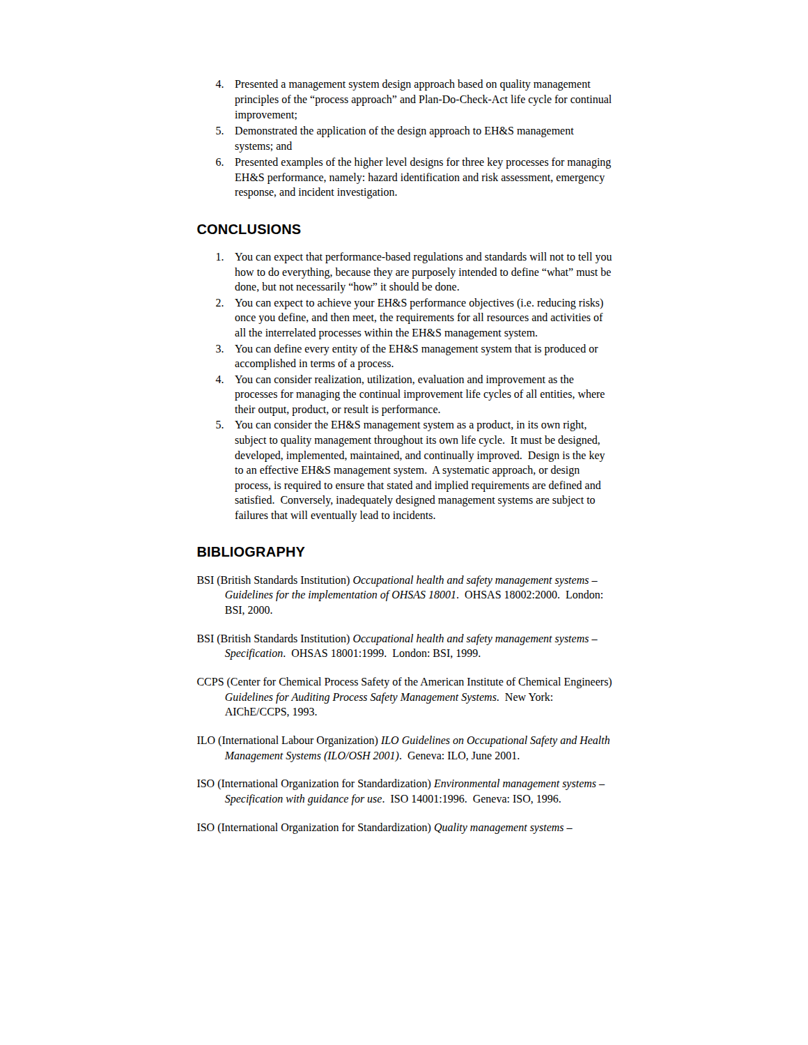Presented a management system design approach based on quality management principles of the “process approach” and Plan-Do-Check-Act life cycle for continual improvement;
Demonstrated the application of the design approach to EH&S management systems; and
Presented examples of the higher level designs for three key processes for managing EH&S performance, namely: hazard identification and risk assessment, emergency response, and incident investigation.
CONCLUSIONS
You can expect that performance-based regulations and standards will not to tell you how to do everything, because they are purposely intended to define “what” must be done, but not necessarily “how” it should be done.
You can expect to achieve your EH&S performance objectives (i.e. reducing risks) once you define, and then meet, the requirements for all resources and activities of all the interrelated processes within the EH&S management system.
You can define every entity of the EH&S management system that is produced or accomplished in terms of a process.
You can consider realization, utilization, evaluation and improvement as the processes for managing the continual improvement life cycles of all entities, where their output, product, or result is performance.
You can consider the EH&S management system as a product, in its own right, subject to quality management throughout its own life cycle. It must be designed, developed, implemented, maintained, and continually improved. Design is the key to an effective EH&S management system. A systematic approach, or design process, is required to ensure that stated and implied requirements are defined and satisfied. Conversely, inadequately designed management systems are subject to failures that will eventually lead to incidents.
BIBLIOGRAPHY
BSI (British Standards Institution) Occupational health and safety management systems – Guidelines for the implementation of OHSAS 18001. OHSAS 18002:2000. London: BSI, 2000.
BSI (British Standards Institution) Occupational health and safety management systems – Specification. OHSAS 18001:1999. London: BSI, 1999.
CCPS (Center for Chemical Process Safety of the American Institute of Chemical Engineers) Guidelines for Auditing Process Safety Management Systems. New York: AIChE/CCPS, 1993.
ILO (International Labour Organization) ILO Guidelines on Occupational Safety and Health Management Systems (ILO/OSH 2001). Geneva: ILO, June 2001.
ISO (International Organization for Standardization) Environmental management systems – Specification with guidance for use. ISO 14001:1996. Geneva: ISO, 1996.
ISO (International Organization for Standardization) Quality management systems –